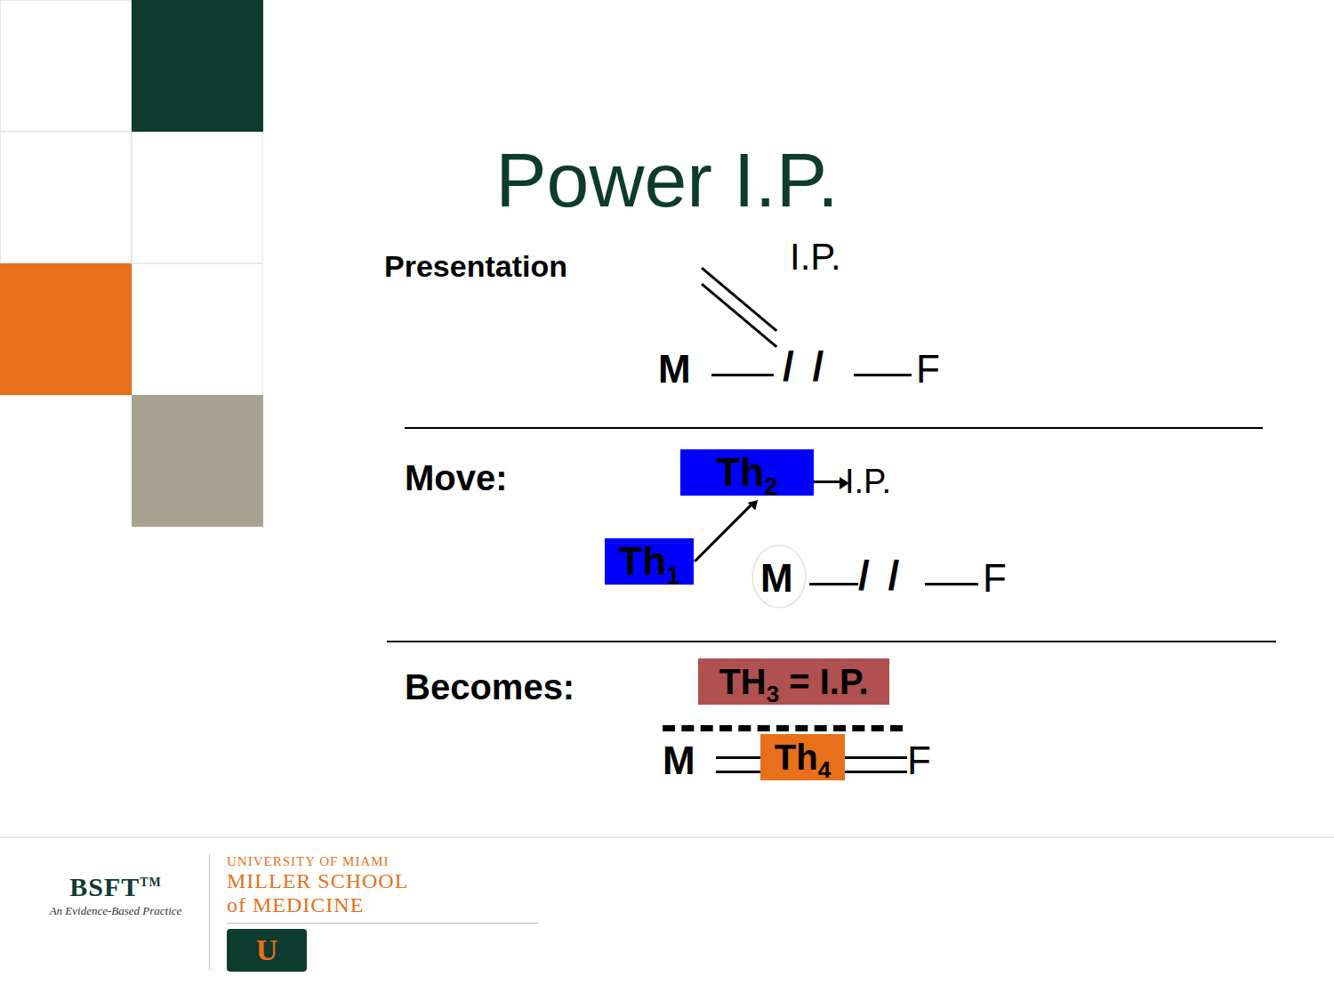Power I.P.
Presentation
I.P.
M
/ /
F
Move:
Th2
I.P.
Th1
M
/ /
F
Becomes:
TH3 = I.P.
M
Th4
F
BSFTTM
An Evidence-Based Practice
UNIVERSITY OF MIAMI
MILLER SCHOOL
of MEDICINE
U